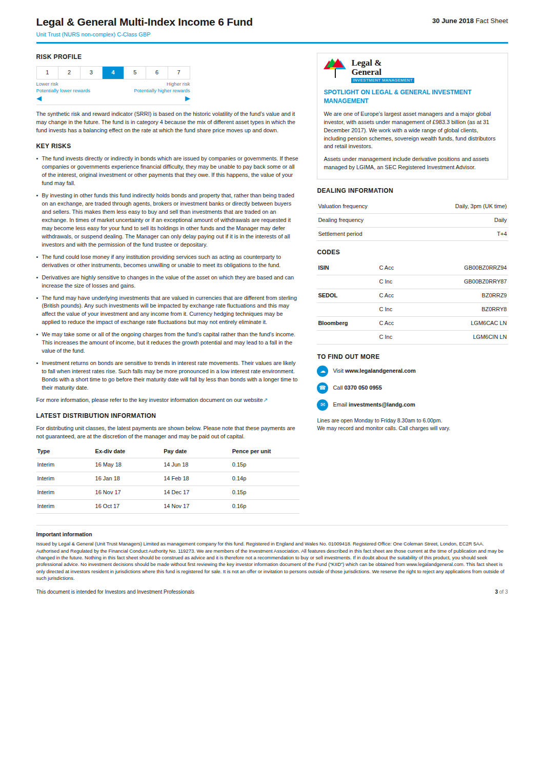Legal & General Multi-Index Income 6 Fund
30 June 2018 Fact Sheet
Unit Trust (NURS non-complex) C-Class GBP
Risk profile
1
2
3
4
5
6
7
Lower risk Higher risk
Potentially lower rewards Potentially higher rewards
◀▶
The synthetic risk and reward indicator (SRRI) is based on the historic volatility of the fund’s value and it may change in the future. The fund is in category 4 because the mix of different asset types in which the fund invests has a balancing effect on the rate at which the fund share price moves up and down.
Key risks
The fund invests directly or indirectly in bonds which are issued by companies or governments. If these companies or governments experience financial difficulty, they may be unable to pay back some or all of the interest, original investment or other payments that they owe. If this happens, the value of your fund may fall.
By investing in other funds this fund indirectly holds bonds and property that, rather than being traded on an exchange, are traded through agents, brokers or investment banks or directly between buyers and sellers. This makes them less easy to buy and sell than investments that are traded on an exchange. In times of market uncertainty or if an exceptional amount of withdrawals are requested it may become less easy for your fund to sell its holdings in other funds and the Manager may defer withdrawals, or suspend dealing. The Manager can only delay paying out if it is in the interests of all investors and with the permission of the fund trustee or depositary.
The fund could lose money if any institution providing services such as acting as counterparty to derivatives or other instruments, becomes unwilling or unable to meet its obligations to the fund.
Derivatives are highly sensitive to changes in the value of the asset on which they are based and can increase the size of losses and gains.
The fund may have underlying investments that are valued in currencies that are different from sterling (British pounds). Any such investments will be impacted by exchange rate fluctuations and this may affect the value of your investment and any income from it. Currency hedging techniques may be applied to reduce the impact of exchange rate fluctuations but may not entirely eliminate it.
We may take some or all of the ongoing charges from the fund’s capital rather than the fund’s income. This increases the amount of income, but it reduces the growth potential and may lead to a fall in the value of the fund.
Investment returns on bonds are sensitive to trends in interest rate movements. Their values are likely to fall when interest rates rise. Such falls may be more pronounced in a low interest rate environment. Bonds with a short time to go before their maturity date will fall by less than bonds with a longer time to their maturity date.
For more information, please refer to the key investor information document on our website↗
Latest distribution information
For distributing unit classes, the latest payments are shown below. Please note that these payments are not guaranteed, are at the discretion of the manager and may be paid out of capital.
| Type | Ex-div date | Pay date | Pence per unit |
| --- | --- | --- | --- |
| Interim | 16 May 18 | 14 Jun 18 | 0.15p |
| Interim | 16 Jan 18 | 14 Feb 18 | 0.14p |
| Interim | 16 Nov 17 | 14 Dec 17 | 0.15p |
| Interim | 16 Oct 17 | 14 Nov 17 | 0.16p |
Legal &
General
INVESTMENT MANAGEMENT
Spotlight on Legal & General Investment Management
We are one of Europe’s largest asset managers and a major global investor, with assets under management of £983.3 billion (as at 31 December 2017). We work with a wide range of global clients, including pension schemes, sovereign wealth funds, fund distributors and retail investors.
Assets under management include derivative positions and assets managed by LGIMA, an SEC Registered Investment Advisor.
Dealing information
| Valuation frequency | Daily, 3pm (UK time) |
| Dealing frequency | Daily |
| Settlement period | T+4 |
Codes
| ISIN | C Acc | GB00BZ0RRZ94 |
| | C Inc | GB00BZ0RRY87 |
| SEDOL | C Acc | BZ0RRZ9 |
| | C Inc | BZ0RRY8 |
| Bloomberg | C Acc | LGM6CAC LN |
| | C Inc | LGM6CIN LN |
To find out more
☁ Visit www.legalandgeneral.com
☎ Call 0370 050 0955
✉ Email investments@landg.com
Lines are open Monday to Friday 8.30am to 6.00pm.
We may record and monitor calls. Call charges will vary.
Important information
Issued by Legal & General (Unit Trust Managers) Limited as management company for this fund. Registered in England and Wales No. 01009418. Registered Office: One Coleman Street, London, EC2R 5AA. Authorised and Regulated by the Financial Conduct Authority No. 119273. We are members of the Investment Association. All features described in this fact sheet are those current at the time of publication and may be changed in the future. Nothing in this fact sheet should be construed as advice and it is therefore not a recommendation to buy or sell investments. If in doubt about the suitability of this product, you should seek professional advice. No investment decisions should be made without first reviewing the key investor information document of the Fund (“KIID”) which can be obtained from www.legalandgeneral.com. This fact sheet is only directed at investors resident in jurisdictions where this fund is registered for sale. It is not an offer or invitation to persons outside of those jurisdictions. We reserve the right to reject any applications from outside of such jurisdictions.
This document is intended for Investors and Investment Professionals 3 of 3